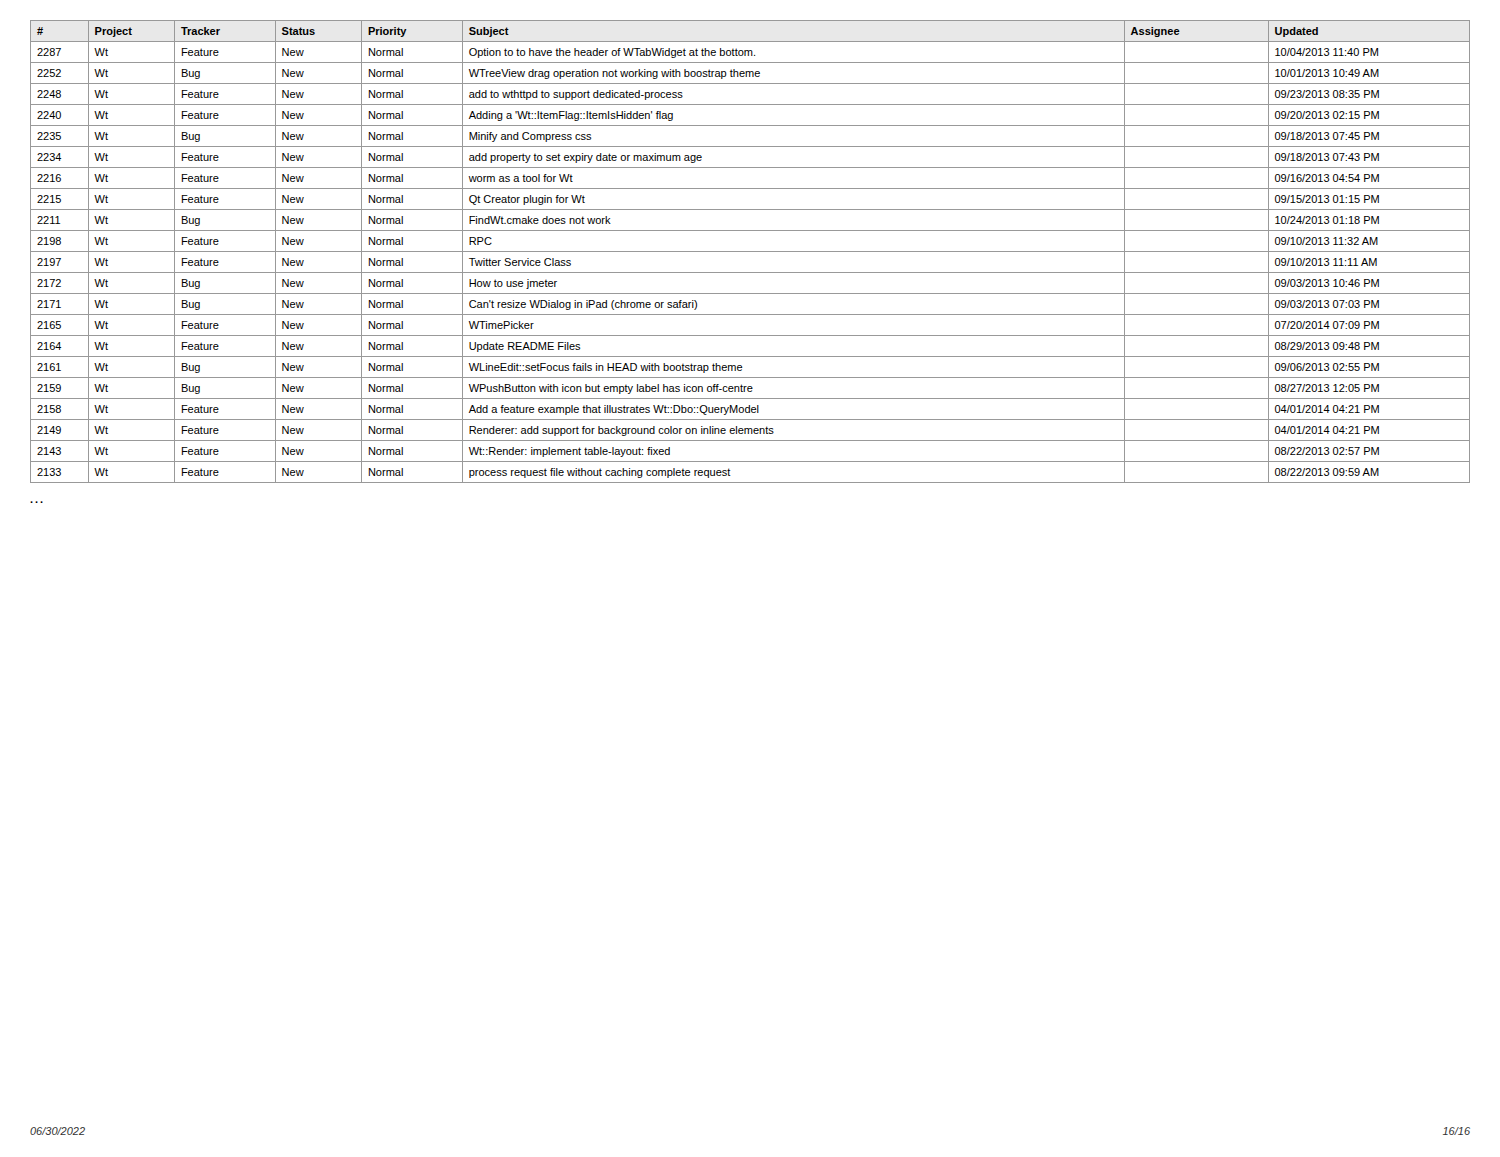| # | Project | Tracker | Status | Priority | Subject | Assignee | Updated |
| --- | --- | --- | --- | --- | --- | --- | --- |
| 2287 | Wt | Feature | New | Normal | Option to to have the header of WTabWidget at the bottom. | | 10/04/2013 11:40 PM |
| 2252 | Wt | Bug | New | Normal | WTreeView drag operation not working with boostrap theme | | 10/01/2013 10:49 AM |
| 2248 | Wt | Feature | New | Normal | add to wthttpd to support dedicated-process | | 09/23/2013 08:35 PM |
| 2240 | Wt | Feature | New | Normal | Adding a 'Wt::ItemFlag::ItemIsHidden' flag | | 09/20/2013 02:15 PM |
| 2235 | Wt | Bug | New | Normal | Minify and Compress css | | 09/18/2013 07:45 PM |
| 2234 | Wt | Feature | New | Normal | add property to set expiry date or maximum age | | 09/18/2013 07:43 PM |
| 2216 | Wt | Feature | New | Normal | worm as a tool for Wt | | 09/16/2013 04:54 PM |
| 2215 | Wt | Feature | New | Normal | Qt Creator plugin for Wt | | 09/15/2013 01:15 PM |
| 2211 | Wt | Bug | New | Normal | FindWt.cmake does not work | | 10/24/2013 01:18 PM |
| 2198 | Wt | Feature | New | Normal | RPC | | 09/10/2013 11:32 AM |
| 2197 | Wt | Feature | New | Normal | Twitter Service Class | | 09/10/2013 11:11 AM |
| 2172 | Wt | Bug | New | Normal | How to use jmeter | | 09/03/2013 10:46 PM |
| 2171 | Wt | Bug | New | Normal | Can't resize WDialog in iPad (chrome or safari) | | 09/03/2013 07:03 PM |
| 2165 | Wt | Feature | New | Normal | WTimePicker | | 07/20/2014 07:09 PM |
| 2164 | Wt | Feature | New | Normal | Update README Files | | 08/29/2013 09:48 PM |
| 2161 | Wt | Bug | New | Normal | WLineEdit::setFocus fails in HEAD with bootstrap theme | | 09/06/2013 02:55 PM |
| 2159 | Wt | Bug | New | Normal | WPushButton with icon but empty label has icon off-centre | | 08/27/2013 12:05 PM |
| 2158 | Wt | Feature | New | Normal | Add a feature example that illustrates Wt::Dbo::QueryModel | | 04/01/2014 04:21 PM |
| 2149 | Wt | Feature | New | Normal | Renderer: add support for background color on inline elements | | 04/01/2014 04:21 PM |
| 2143 | Wt | Feature | New | Normal | Wt::Render: implement table-layout: fixed | | 08/22/2013 02:57 PM |
| 2133 | Wt | Feature | New | Normal | process request file without caching complete request | | 08/22/2013 09:59 AM |
...
06/30/2022 16/16